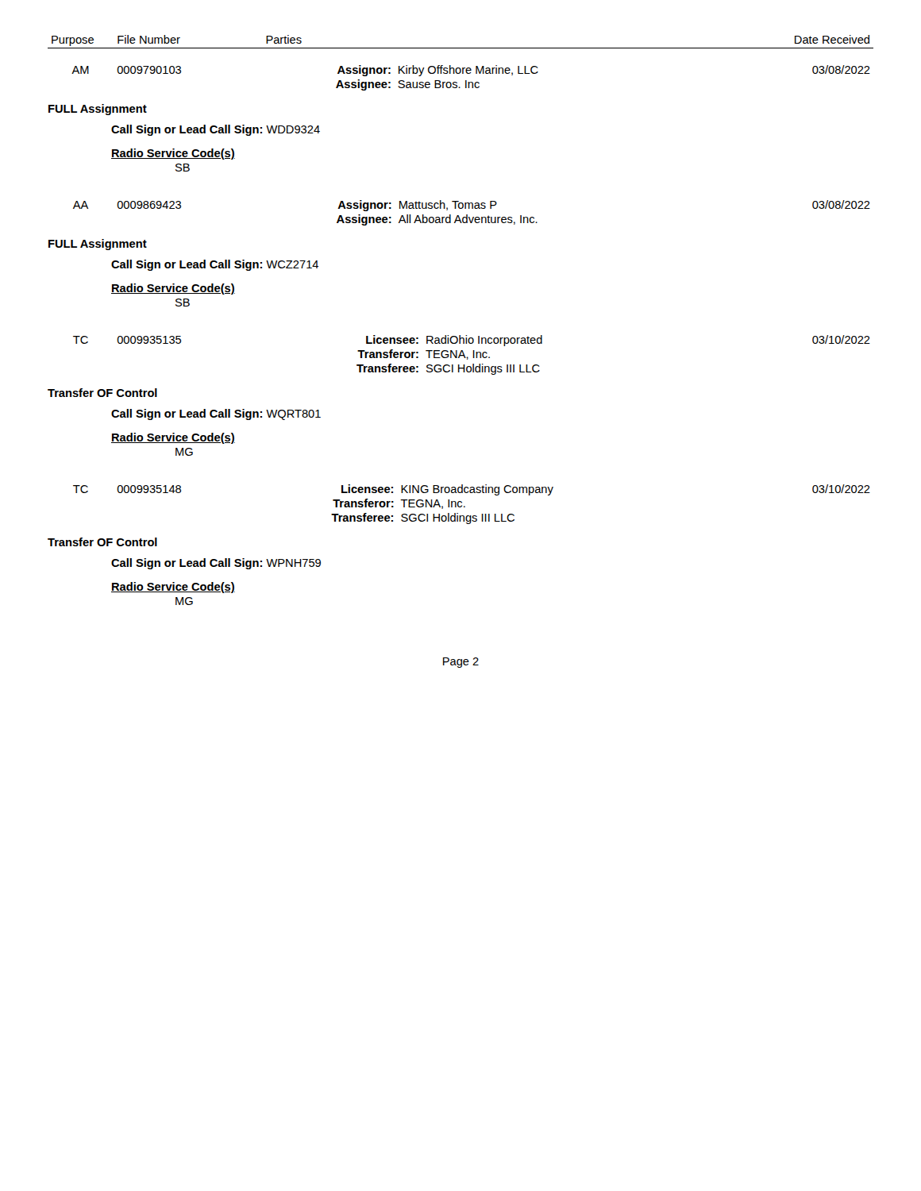| Purpose | File Number | Parties | Date Received |
| AM | 0009790103 | Assignor: | Kirby Offshore Marine, LLC | 03/08/2022 |
| | | Assignee: | Sause Bros. Inc | |
FULL Assignment
Call Sign or Lead Call Sign: WDD9324
Radio Service Code(s)
SB
| AA | 0009869423 | Assignor: | Mattusch, Tomas P | 03/08/2022 |
| | | Assignee: | All Aboard Adventures, Inc. | |
FULL Assignment
Call Sign or Lead Call Sign: WCZ2714
Radio Service Code(s)
SB
| TC | 0009935135 | Licensee: | RadiOhio Incorporated | 03/10/2022 |
| | | Transferor: | TEGNA, Inc. | |
| | | Transferee: | SGCI Holdings III LLC | |
Transfer OF Control
Call Sign or Lead Call Sign: WQRT801
Radio Service Code(s)
MG
| TC | 0009935148 | Licensee: | KING Broadcasting Company | 03/10/2022 |
| | | Transferor: | TEGNA, Inc. | |
| | | Transferee: | SGCI Holdings III LLC | |
Transfer OF Control
Call Sign or Lead Call Sign: WPNH759
Radio Service Code(s)
MG
Page 2